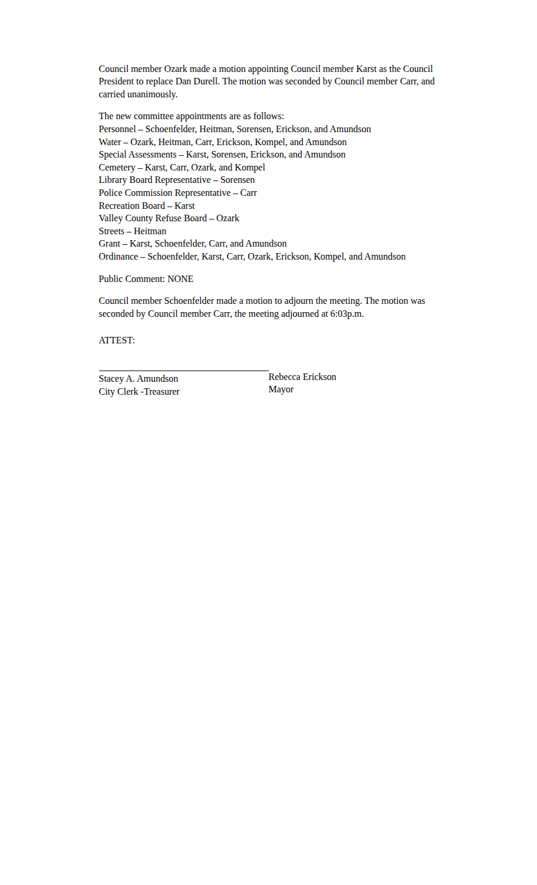Council member Ozark made a motion appointing Council member Karst as the Council President to replace Dan Durell. The motion was seconded by Council member Carr, and carried unanimously.
The new committee appointments are as follows:
Personnel – Schoenfelder, Heitman, Sorensen, Erickson, and Amundson
Water – Ozark, Heitman, Carr, Erickson, Kompel, and Amundson
Special Assessments – Karst, Sorensen, Erickson, and Amundson
Cemetery – Karst, Carr, Ozark, and Kompel
Library Board Representative – Sorensen
Police Commission Representative – Carr
Recreation Board – Karst
Valley County Refuse Board – Ozark
Streets – Heitman
Grant – Karst, Schoenfelder, Carr, and Amundson
Ordinance – Schoenfelder, Karst, Carr, Ozark, Erickson, Kompel, and Amundson
Public Comment: NONE
Council member Schoenfelder made a motion to adjourn the meeting. The motion was seconded by Council member Carr, the meeting adjourned at 6:03p.m.
ATTEST:
| Stacey A. Amundson City Clerk -Treasurer | Rebecca Erickson Mayor |